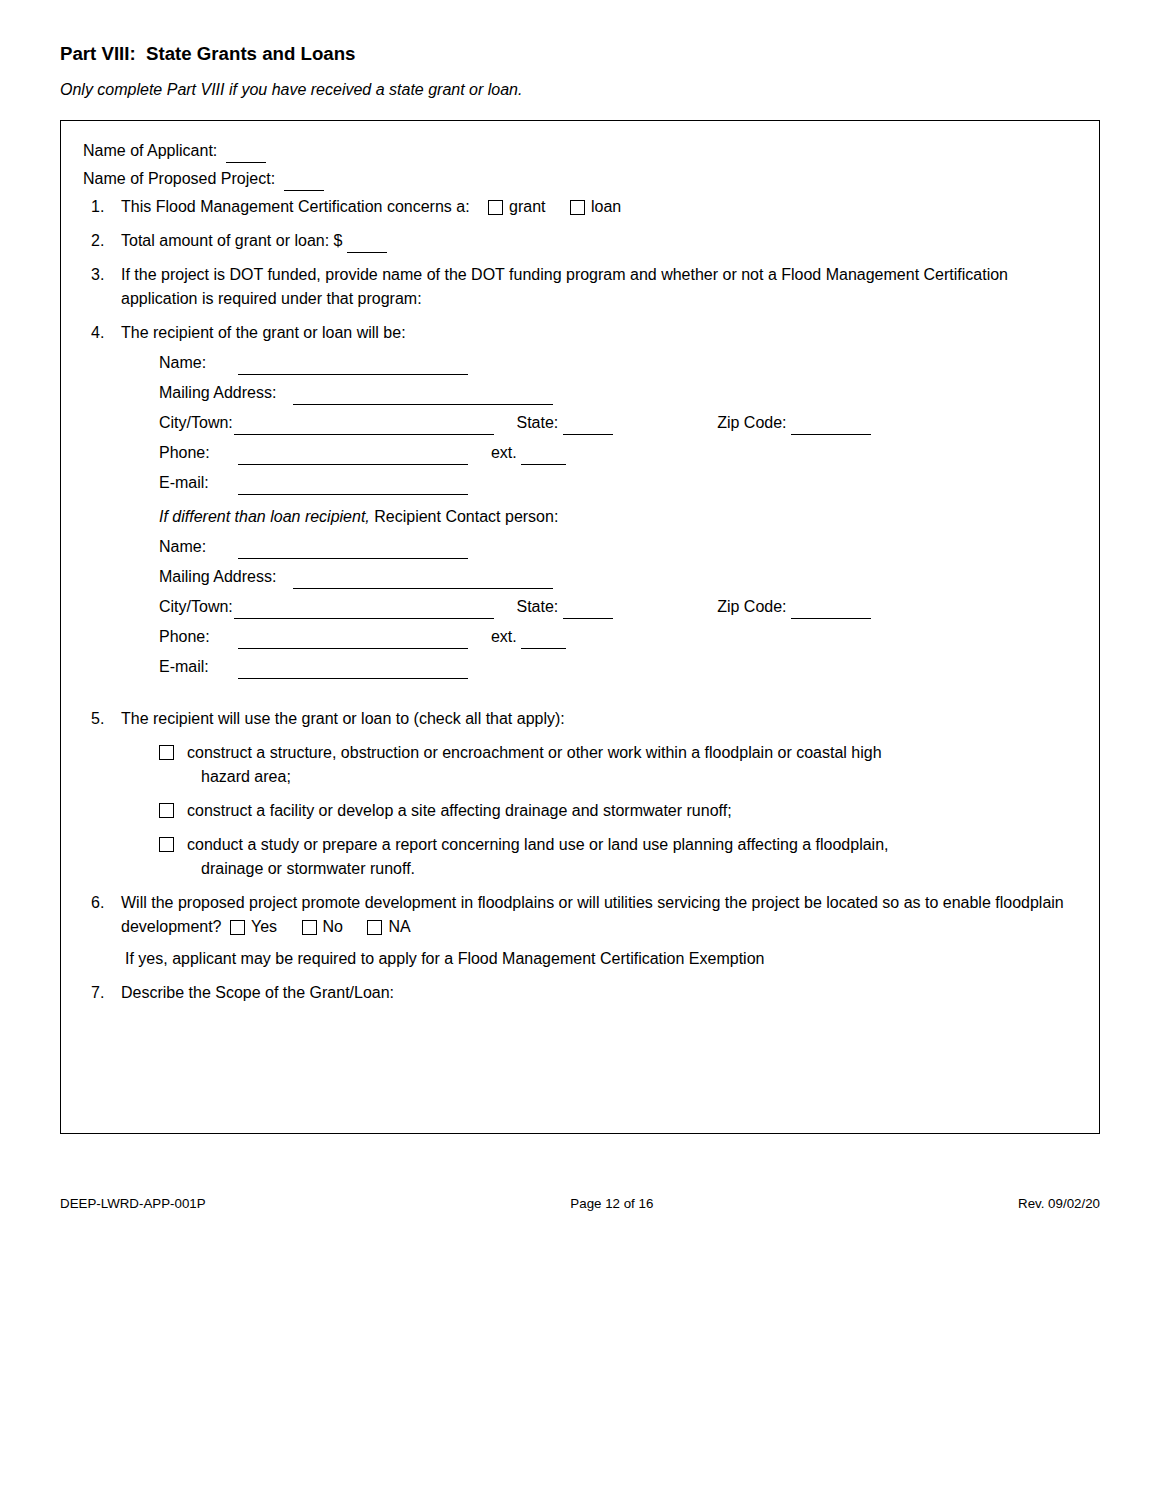Part VIII: State Grants and Loans
Only complete Part VIII if you have received a state grant or loan.
Name of Applicant:
Name of Proposed Project:
This Flood Management Certification concerns a: grant loan
Total amount of grant or loan: $
If the project is DOT funded, provide name of the DOT funding program and whether or not a Flood Management Certification application is required under that program:
The recipient of the grant or loan will be:
Name:
Mailing Address:
City/Town: State: Zip Code:
Phone: ext.
E-mail:
If different than loan recipient, Recipient Contact person:
Name:
Mailing Address:
City/Town: State: Zip Code:
Phone: ext.
E-mail:
The recipient will use the grant or loan to (check all that apply):
construct a structure, obstruction or encroachment or other work within a floodplain or coastal high hazard area;
construct a facility or develop a site affecting drainage and stormwater runoff;
conduct a study or prepare a report concerning land use or land use planning affecting a floodplain, drainage or stormwater runoff.
Will the proposed project promote development in floodplains or will utilities servicing the project be located so as to enable floodplain development? Yes No NA
If yes, applicant may be required to apply for a Flood Management Certification Exemption
Describe the Scope of the Grant/Loan:
DEEP-LWRD-APP-001P Page 12 of 16 Rev. 09/02/20